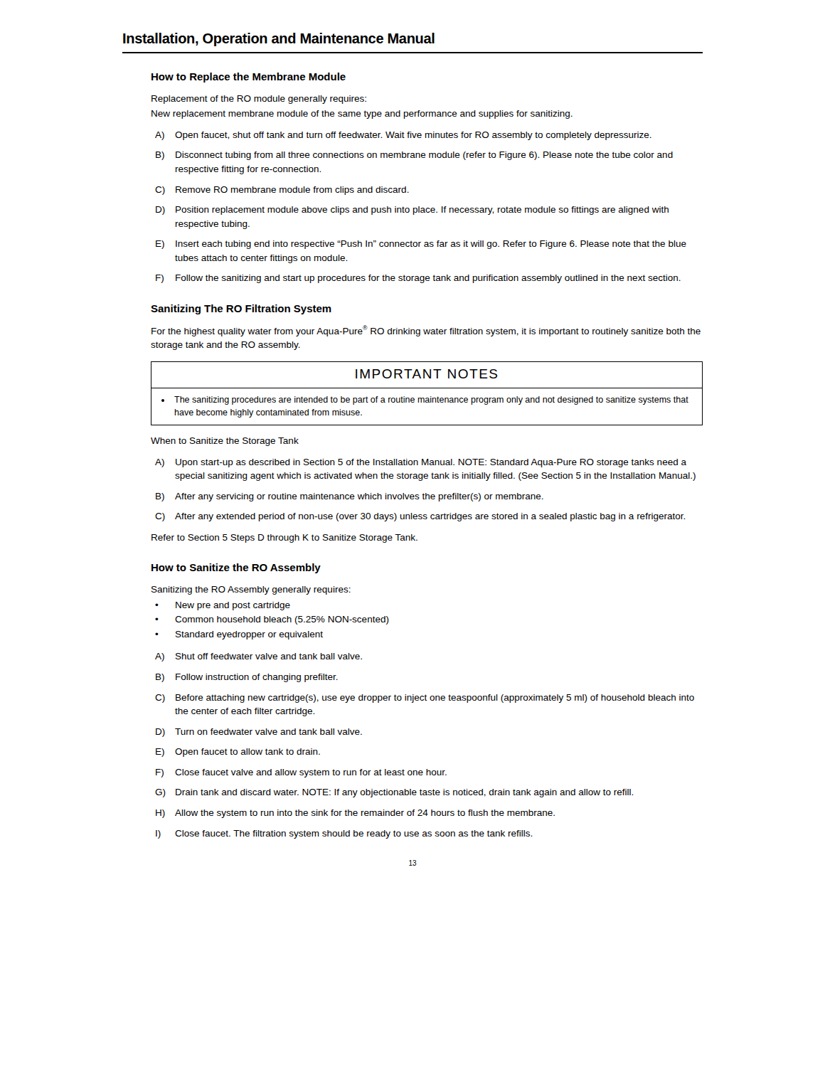Installation, Operation and Maintenance Manual
How to Replace the Membrane Module
Replacement of the RO module generally requires:
New replacement membrane module of the same type and performance and supplies for sanitizing.
A) Open faucet, shut off tank and turn off feedwater. Wait five minutes for RO assembly to completely depressurize.
B) Disconnect tubing from all three connections on membrane module (refer to Figure 6). Please note the tube color and respective fitting for re-connection.
C) Remove RO membrane module from clips and discard.
D) Position replacement module above clips and push into place. If necessary, rotate module so fittings are aligned with respective tubing.
E) Insert each tubing end into respective “Push In” connector as far as it will go. Refer to Figure 6. Please note that the blue tubes attach to center fittings on module.
F) Follow the sanitizing and start up procedures for the storage tank and purification assembly outlined in the next section.
Sanitizing The RO Filtration System
For the highest quality water from your Aqua-Pure® RO drinking water filtration system, it is important to routinely sanitize both the storage tank and the RO assembly.
IMPORTANT NOTES
The sanitizing procedures are intended to be part of a routine maintenance program only and not designed to sanitize systems that have become highly contaminated from misuse.
When to Sanitize the Storage Tank
A) Upon start-up as described in Section 5 of the Installation Manual. NOTE: Standard Aqua-Pure RO storage tanks need a special sanitizing agent which is activated when the storage tank is initially filled. (See Section 5 in the Installation Manual.)
B) After any servicing or routine maintenance which involves the prefilter(s) or membrane.
C) After any extended period of non-use (over 30 days) unless cartridges are stored in a sealed plastic bag in a refrigerator.
Refer to Section 5 Steps D through K to Sanitize Storage Tank.
How to Sanitize the RO Assembly
Sanitizing the RO Assembly generally requires:
New pre and post cartridge
Common household bleach (5.25% NON-scented)
Standard eyedropper or equivalent
A) Shut off feedwater valve and tank ball valve.
B) Follow instruction of changing prefilter.
C) Before attaching new cartridge(s), use eye dropper to inject one teaspoonful (approximately 5 ml) of household bleach into the center of each filter cartridge.
D) Turn on feedwater valve and tank ball valve.
E) Open faucet to allow tank to drain.
F) Close faucet valve and allow system to run for at least one hour.
G) Drain tank and discard water. NOTE: If any objectionable taste is noticed, drain tank again and allow to refill.
H) Allow the system to run into the sink for the remainder of 24 hours to flush the membrane.
I) Close faucet. The filtration system should be ready to use as soon as the tank refills.
13